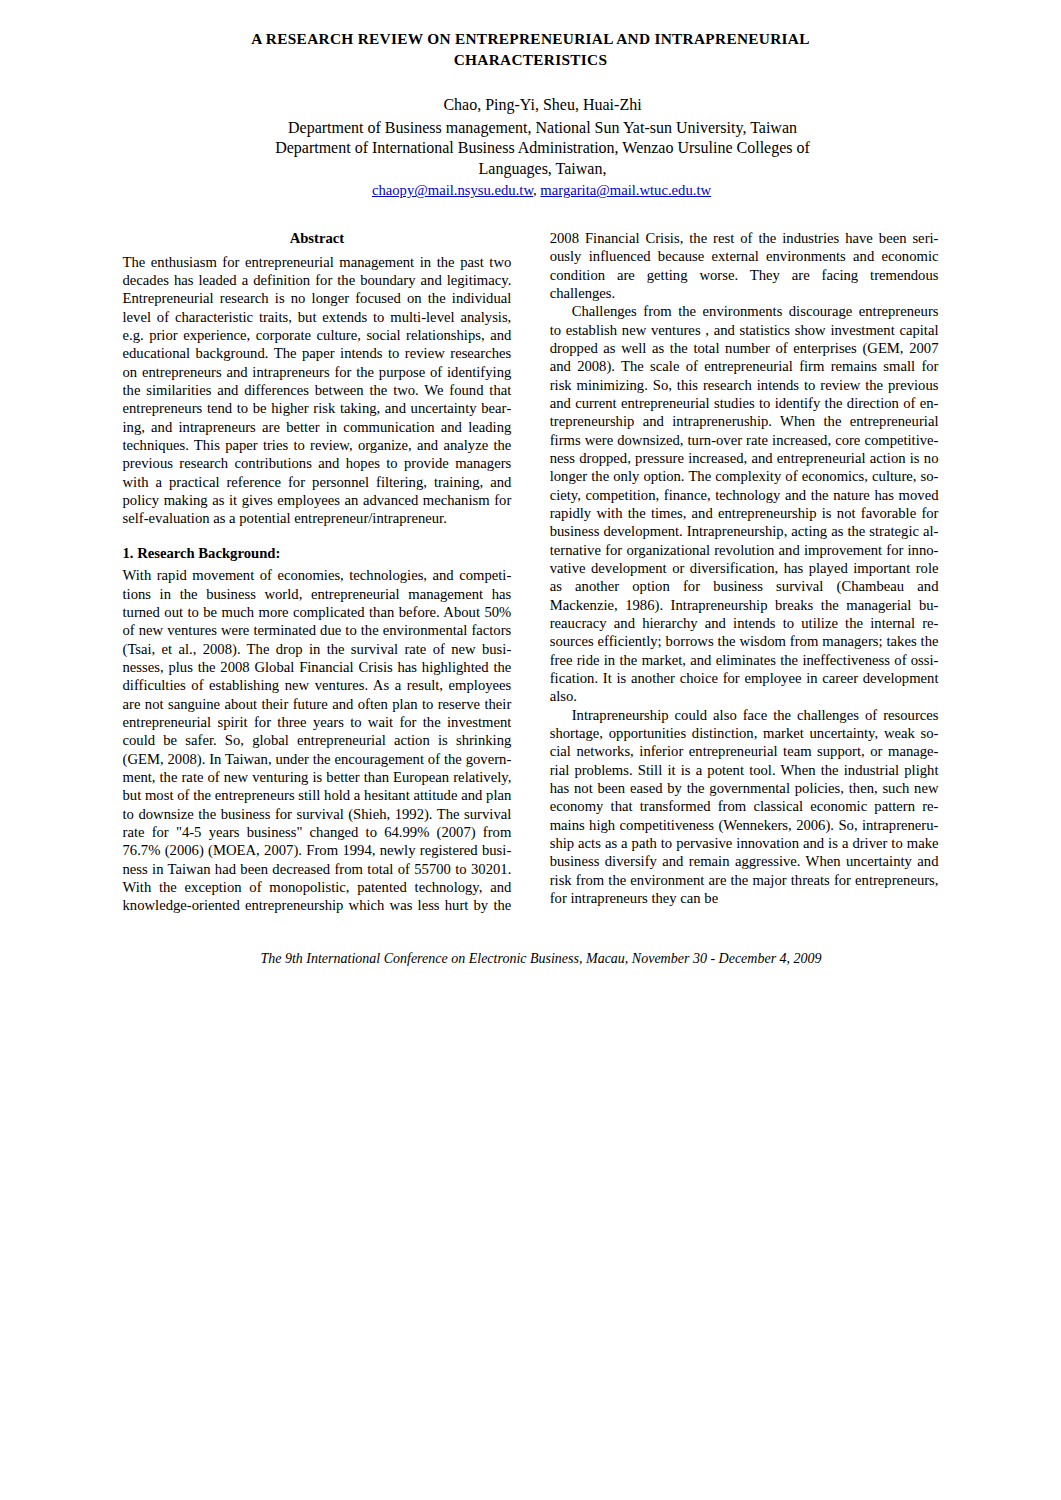A Research Review on Entrepreneurial and Intrapreneurial
Characteristics
Chao, Ping-Yi, Sheu, Huai-Zhi
Department of Business management, National Sun Yat-sun University, Taiwan
Department of International Business Administration, Wenzao Ursuline Colleges of
Languages, Taiwan,
chaopy@mail.nsysu.edu.tw, margarita@mail.wtuc.edu.tw
Abstract
The enthusiasm for entrepreneurial management in the past two decades has leaded a definition for the boundary and legitimacy. Entrepreneurial research is no longer focused on the individual level of characteristic traits, but extends to multi-level analysis, e.g. prior experience, corporate culture, social relationships, and educational background. The paper intends to review researches on entrepreneurs and intrapreneurs for the purpose of identifying the similarities and differences between the two. We found that entrepreneurs tend to be higher risk taking, and uncertainty bearing, and intrapreneurs are better in communication and leading techniques. This paper tries to review, organize, and analyze the previous research contributions and hopes to provide managers with a practical reference for personnel filtering, training, and policy making as it gives employees an advanced mechanism for self-evaluation as a potential entrepreneur/intrapreneur.
1. Research Background:
With rapid movement of economies, technologies, and competitions in the business world, entrepreneurial management has turned out to be much more complicated than before. About 50% of new ventures were terminated due to the environmental factors (Tsai, et al., 2008). The drop in the survival rate of new businesses, plus the 2008 Global Financial Crisis has highlighted the difficulties of establishing new ventures. As a result, employees are not sanguine about their future and often plan to reserve their entrepreneurial spirit for three years to wait for the investment could be safer. So, global entrepreneurial action is shrinking (GEM, 2008). In Taiwan, under the encouragement of the government, the rate of new venturing is better than European relatively, but most of the entrepreneurs still hold a hesitant attitude and plan to downsize the business for survival (Shieh, 1992). The survival rate for "4-5 years business" changed to 64.99% (2007) from 76.7% (2006) (MOEA, 2007). From 1994, newly registered business in Taiwan had been decreased from total of 55700 to 30201. With the exception of monopolistic, patented technology, and knowledge-oriented entrepreneurship which was less hurt by the 2008 Financial Crisis, the rest of the industries have been seriously influenced because external environments and economic condition are getting worse. They are facing tremendous challenges.
Challenges from the environments discourage entrepreneurs to establish new ventures , and statistics show investment capital dropped as well as the total number of enterprises (GEM, 2007 and 2008). The scale of entrepreneurial firm remains small for risk minimizing. So, this research intends to review the previous and current entrepreneurial studies to identify the direction of entrepreneurship and intrapreneruship. When the entrepreneurial firms were downsized, turn-over rate increased, core competitiveness dropped, pressure increased, and entrepreneurial action is no longer the only option. The complexity of economics, culture, society, competition, finance, technology and the nature has moved rapidly with the times, and entrepreneurship is not favorable for business development. Intrapreneurship, acting as the strategic alternative for organizational revolution and improvement for innovative development or diversification, has played important role as another option for business survival (Chambeau and Mackenzie, 1986). Intrapreneurship breaks the managerial bureaucracy and hierarchy and intends to utilize the internal resources efficiently; borrows the wisdom from managers; takes the free ride in the market, and eliminates the ineffectiveness of ossification. It is another choice for employee in career development also.
Intrapreneurship could also face the challenges of resources shortage, opportunities distinction, market uncertainty, weak social networks, inferior entrepreneurial team support, or managerial problems. Still it is a potent tool. When the industrial plight has not been eased by the governmental policies, then, such new economy that transformed from classical economic pattern remains high competitiveness (Wennekers, 2006). So, intrapreneruship acts as a path to pervasive innovation and is a driver to make business diversify and remain aggressive. When uncertainty and risk from the environment are the major threats for entrepreneurs, for intrapreneurs they can be
The 9th International Conference on Electronic Business, Macau, November 30 - December 4, 2009